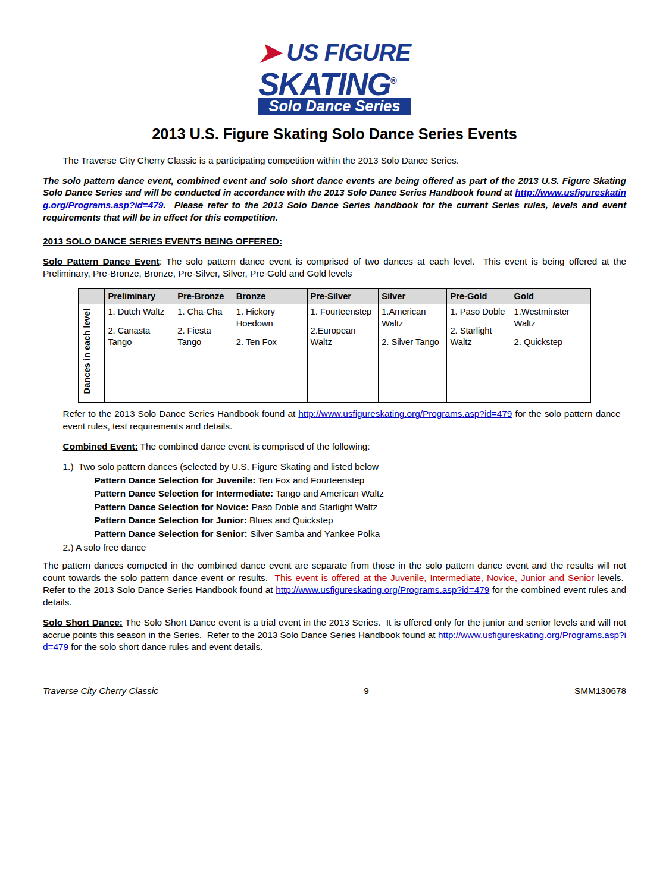➤ US FIGURE
SKATING®
Solo Dance Series
2013 U.S. Figure Skating Solo Dance Series Events
The Traverse City Cherry Classic is a participating competition within the 2013 Solo Dance Series.
The solo pattern dance event, combined event and solo short dance events are being offered as part of the 2013 U.S. Figure Skating Solo Dance Series and will be conducted in accordance with the 2013 Solo Dance Series Handbook found at http://www.usfigureskating.org/Programs.asp?id=479. Please refer to the 2013 Solo Dance Series handbook for the current Series rules, levels and event requirements that will be in effect for this competition.
2013 SOLO DANCE SERIES EVENTS BEING OFFERED:
Solo Pattern Dance Event: The solo pattern dance event is comprised of two dances at each level. This event is being offered at the Preliminary, Pre-Bronze, Bronze, Pre-Silver, Silver, Pre-Gold and Gold levels
| | Preliminary | Pre-Bronze | Bronze | Pre-Silver | Silver | Pre-Gold | Gold |
| --- | --- | --- | --- | --- | --- | --- | --- |
| Dances in each level | 1. Dutch Waltz 2. Canasta Tango | 1. Cha-Cha 2. Fiesta Tango | 1. Hickory Hoedown 2. Ten Fox | 1. Fourteenstep 2.European Waltz | 1.American Waltz 2. Silver Tango | 1. Paso Doble 2. Starlight Waltz | 1.Westminster Waltz 2. Quickstep |
Refer to the 2013 Solo Dance Series Handbook found at http://www.usfigureskating.org/Programs.asp?id=479 for the solo pattern dance event rules, test requirements and details.
Combined Event: The combined dance event is comprised of the following:
1.) Two solo pattern dances (selected by U.S. Figure Skating and listed below
Pattern Dance Selection for Juvenile: Ten Fox and Fourteenstep
Pattern Dance Selection for Intermediate: Tango and American Waltz
Pattern Dance Selection for Novice: Paso Doble and Starlight Waltz
Pattern Dance Selection for Junior: Blues and Quickstep
Pattern Dance Selection for Senior: Silver Samba and Yankee Polka
2.) A solo free dance
The pattern dances competed in the combined dance event are separate from those in the solo pattern dance event and the results will not count towards the solo pattern dance event or results. This event is offered at the Juvenile, Intermediate, Novice, Junior and Senior levels. Refer to the 2013 Solo Dance Series Handbook found at http://www.usfigureskating.org/Programs.asp?id=479 for the combined event rules and details.
Solo Short Dance: The Solo Short Dance event is a trial event in the 2013 Series. It is offered only for the junior and senior levels and will not accrue points this season in the Series. Refer to the 2013 Solo Dance Series Handbook found at http://www.usfigureskating.org/Programs.asp?id=479 for the solo short dance rules and event details.
Traverse City Cherry Classic
9
SMM130678